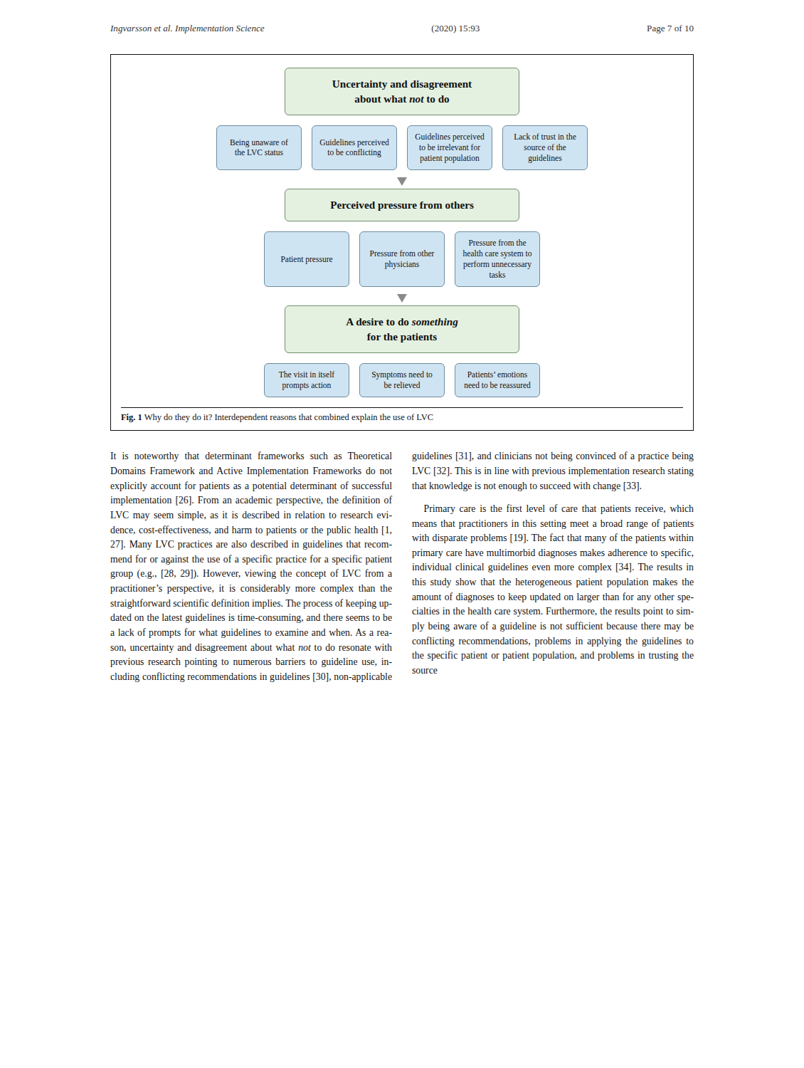Ingvarsson et al. Implementation Science
(2020) 15:93
Page 7 of 10
Uncertainty and disagreement
about what not to do
Being unaware of the LVC status
Guidelines perceived to be conflicting
Guidelines perceived to be irrelevant for patient population
Lack of trust in the source of the guidelines
Perceived pressure from others
Patient pressure
Pressure from other physicians
Pressure from the health care system to perform unnecessary tasks
A desire to do something
for the patients
The visit in itself prompts action
Symptoms need to be relieved
Patients’ emotions need to be reassured
Fig. 1 Why do they do it? Interdependent reasons that combined explain the use of LVC
It is noteworthy that determinant frameworks such as Theoretical Domains Framework and Active Implementation Frameworks do not explicitly account for patients as a potential determinant of successful implementation [26]. From an academic perspective, the definition of LVC may seem simple, as it is described in relation to research evidence, cost-effectiveness, and harm to patients or the public health [1, 27]. Many LVC practices are also described in guidelines that recommend for or against the use of a specific practice for a specific patient group (e.g., [28, 29]). However, viewing the concept of LVC from a practitioner’s perspective, it is considerably more complex than the straightforward scientific definition implies. The process of keeping updated on the latest guidelines is time-consuming, and there seems to be a lack of prompts for what guidelines to examine and when. As a reason, uncertainty and disagreement about what not to do resonate with previous research pointing to numerous barriers to guideline use, including conflicting recommendations in guidelines [30], non-applicable guidelines [31], and clinicians not being convinced of a practice being LVC [32]. This is in line with previous implementation research stating that knowledge is not enough to succeed with change [33].
Primary care is the first level of care that patients receive, which means that practitioners in this setting meet a broad range of patients with disparate problems [19]. The fact that many of the patients within primary care have multimorbid diagnoses makes adherence to specific, individual clinical guidelines even more complex [34]. The results in this study show that the heterogeneous patient population makes the amount of diagnoses to keep updated on larger than for any other specialties in the health care system. Furthermore, the results point to simply being aware of a guideline is not sufficient because there may be conflicting recommendations, problems in applying the guidelines to the specific patient or patient population, and problems in trusting the source